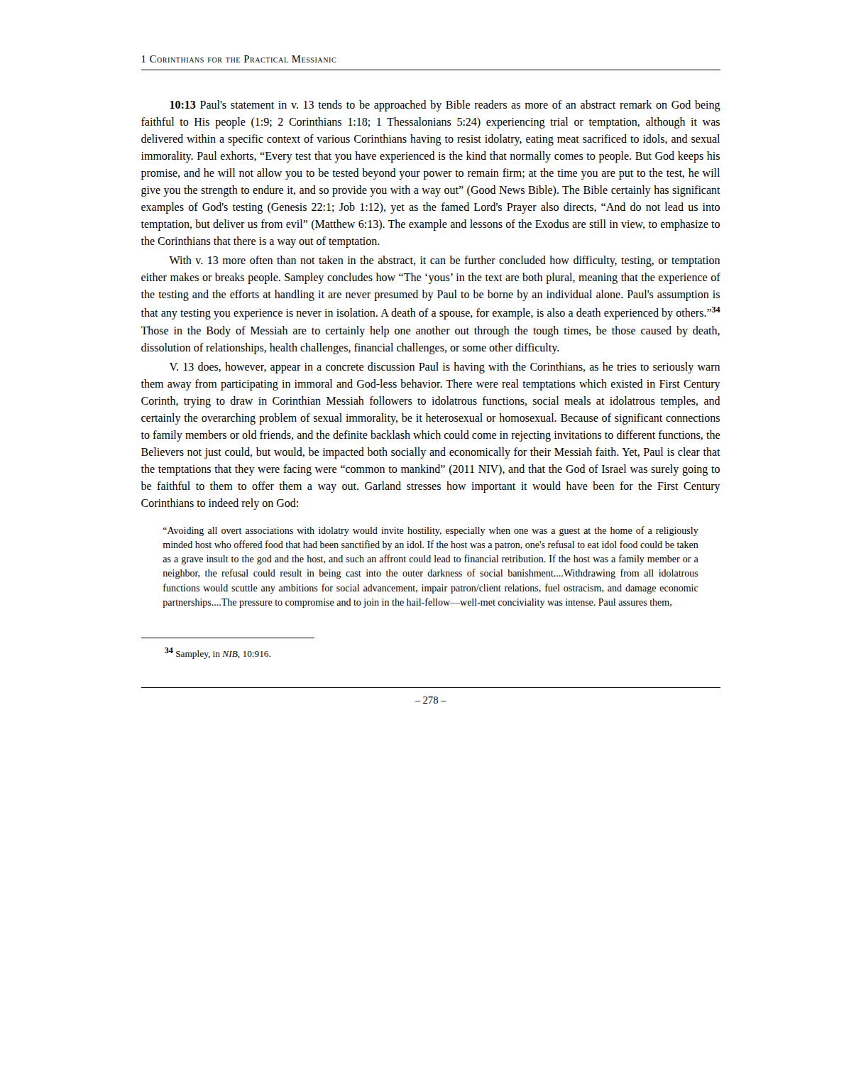1 Corinthians for the Practical Messianic
10:13 Paul's statement in v. 13 tends to be approached by Bible readers as more of an abstract remark on God being faithful to His people (1:9; 2 Corinthians 1:18; 1 Thessalonians 5:24) experiencing trial or temptation, although it was delivered within a specific context of various Corinthians having to resist idolatry, eating meat sacrificed to idols, and sexual immorality. Paul exhorts, “Every test that you have experienced is the kind that normally comes to people. But God keeps his promise, and he will not allow you to be tested beyond your power to remain firm; at the time you are put to the test, he will give you the strength to endure it, and so provide you with a way out” (Good News Bible). The Bible certainly has significant examples of God's testing (Genesis 22:1; Job 1:12), yet as the famed Lord's Prayer also directs, “And do not lead us into temptation, but deliver us from evil” (Matthew 6:13). The example and lessons of the Exodus are still in view, to emphasize to the Corinthians that there is a way out of temptation.
With v. 13 more often than not taken in the abstract, it can be further concluded how difficulty, testing, or temptation either makes or breaks people. Sampley concludes how “The ‘yous’ in the text are both plural, meaning that the experience of the testing and the efforts at handling it are never presumed by Paul to be borne by an individual alone. Paul's assumption is that any testing you experience is never in isolation. A death of a spouse, for example, is also a death experienced by others.”34 Those in the Body of Messiah are to certainly help one another out through the tough times, be those caused by death, dissolution of relationships, health challenges, financial challenges, or some other difficulty.
V. 13 does, however, appear in a concrete discussion Paul is having with the Corinthians, as he tries to seriously warn them away from participating in immoral and God-less behavior. There were real temptations which existed in First Century Corinth, trying to draw in Corinthian Messiah followers to idolatrous functions, social meals at idolatrous temples, and certainly the overarching problem of sexual immorality, be it heterosexual or homosexual. Because of significant connections to family members or old friends, and the definite backlash which could come in rejecting invitations to different functions, the Believers not just could, but would, be impacted both socially and economically for their Messiah faith. Yet, Paul is clear that the temptations that they were facing were “common to mankind” (2011 NIV), and that the God of Israel was surely going to be faithful to them to offer them a way out. Garland stresses how important it would have been for the First Century Corinthians to indeed rely on God:
“Avoiding all overt associations with idolatry would invite hostility, especially when one was a guest at the home of a religiously minded host who offered food that had been sanctified by an idol. If the host was a patron, one's refusal to eat idol food could be taken as a grave insult to the god and the host, and such an affront could lead to financial retribution. If the host was a family member or a neighbor, the refusal could result in being cast into the outer darkness of social banishment....Withdrawing from all idolatrous functions would scuttle any ambitions for social advancement, impair patron/client relations, fuel ostracism, and damage economic partnerships....The pressure to compromise and to join in the hail-fellow—well-met conciviality was intense. Paul assures them,
34 Sampley, in NIB, 10:916.
– 278 –